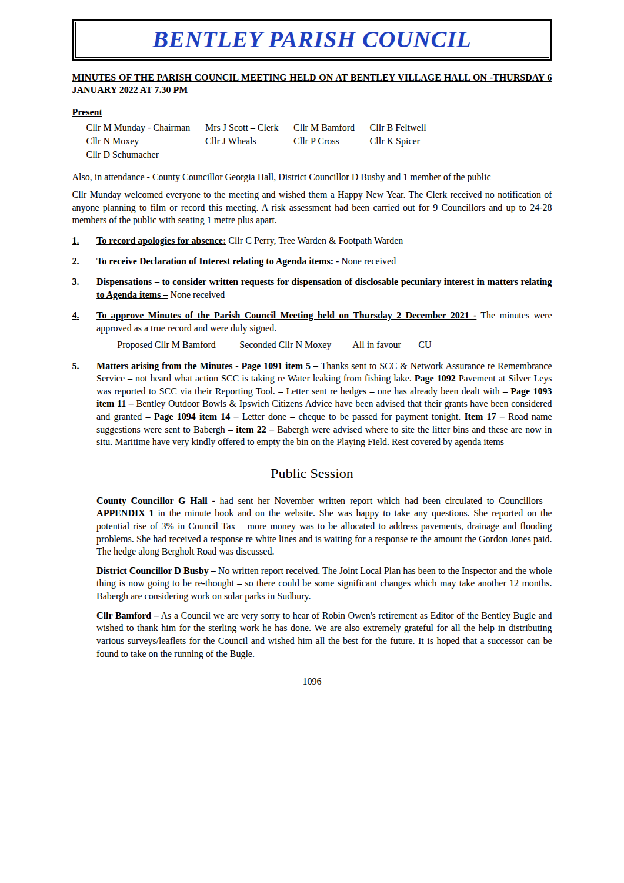BENTLEY PARISH COUNCIL
MINUTES OF THE PARISH COUNCIL MEETING HELD ON AT BENTLEY VILLAGE HALL ON -THURSDAY 6 JANUARY 2022 AT 7.30 PM
Present
| Cllr M Munday - Chairman | Mrs J Scott – Clerk | Cllr M Bamford | Cllr B Feltwell |
| Cllr N Moxey | Cllr J Wheals | Cllr P Cross | Cllr K Spicer |
| Cllr D Schumacher | | | |
Also, in attendance - County Councillor Georgia Hall, District Councillor D Busby and 1 member of the public
Cllr Munday welcomed everyone to the meeting and wished them a Happy New Year. The Clerk received no notification of anyone planning to film or record this meeting. A risk assessment had been carried out for 9 Councillors and up to 24-28 members of the public with seating 1 metre plus apart.
To record apologies for absence: Cllr C Perry, Tree Warden & Footpath Warden
To receive Declaration of Interest relating to Agenda items: - None received
Dispensations – to consider written requests for dispensation of disclosable pecuniary interest in matters relating to Agenda items – None received
To approve Minutes of the Parish Council Meeting held on Thursday 2 December 2021 - The minutes were approved as a true record and were duly signed.
Proposed Cllr M Bamford Seconded Cllr N Moxey All in favour CU
Matters arising from the Minutes - Page 1091 item 5 – Thanks sent to SCC & Network Assurance re Remembrance Service – not heard what action SCC is taking re Water leaking from fishing lake. Page 1092 Pavement at Silver Leys was reported to SCC via their Reporting Tool. – Letter sent re hedges – one has already been dealt with – Page 1093 item 11 – Bentley Outdoor Bowls & Ipswich Citizens Advice have been advised that their grants have been considered and granted – Page 1094 item 14 – Letter done – cheque to be passed for payment tonight. Item 17 – Road name suggestions were sent to Babergh – item 22 – Babergh were advised where to site the litter bins and these are now in situ. Maritime have very kindly offered to empty the bin on the Playing Field. Rest covered by agenda items
Public Session
County Councillor G Hall - had sent her November written report which had been circulated to Councillors – APPENDIX 1 in the minute book and on the website. She was happy to take any questions. She reported on the potential rise of 3% in Council Tax – more money was to be allocated to address pavements, drainage and flooding problems. She had received a response re white lines and is waiting for a response re the amount the Gordon Jones paid. The hedge along Bergholt Road was discussed.
District Councillor D Busby – No written report received. The Joint Local Plan has been to the Inspector and the whole thing is now going to be re-thought – so there could be some significant changes which may take another 12 months. Babergh are considering work on solar parks in Sudbury.
Cllr Bamford – As a Council we are very sorry to hear of Robin Owen's retirement as Editor of the Bentley Bugle and wished to thank him for the sterling work he has done. We are also extremely grateful for all the help in distributing various surveys/leaflets for the Council and wished him all the best for the future. It is hoped that a successor can be found to take on the running of the Bugle.
1096